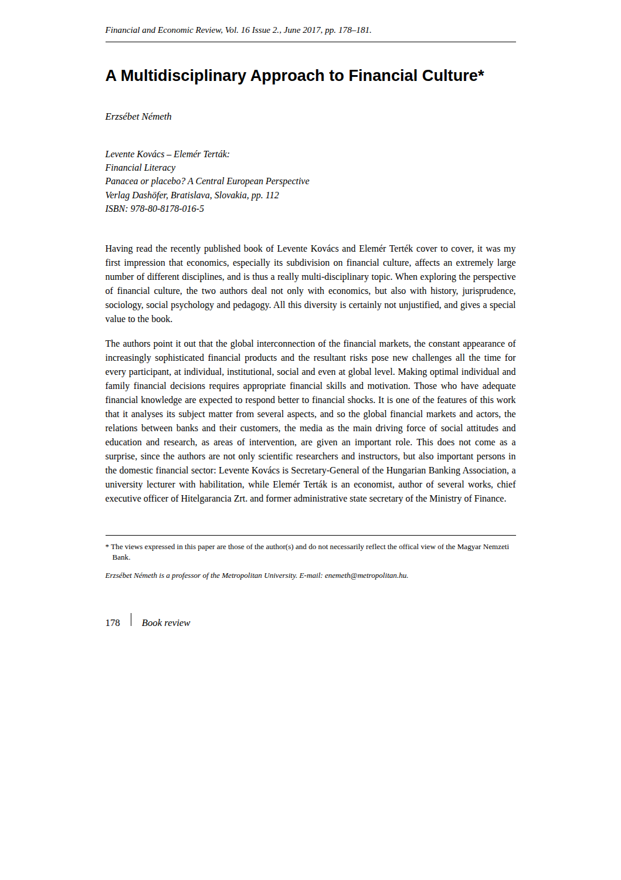Financial and Economic Review, Vol. 16 Issue 2., June 2017, pp. 178–181.
A Multidisciplinary Approach to Financial Culture*
Erzsébet Németh
Levente Kovács – Elemér Terták:
Financial Literacy
Panacea or placebo? A Central European Perspective
Verlag Dashöfer, Bratislava, Slovakia, pp. 112
ISBN: 978-80-8178-016-5
Having read the recently published book of Levente Kovács and Elemér Terték cover to cover, it was my first impression that economics, especially its subdivision on financial culture, affects an extremely large number of different disciplines, and is thus a really multi-disciplinary topic. When exploring the perspective of financial culture, the two authors deal not only with economics, but also with history, jurisprudence, sociology, social psychology and pedagogy. All this diversity is certainly not unjustified, and gives a special value to the book.
The authors point it out that the global interconnection of the financial markets, the constant appearance of increasingly sophisticated financial products and the resultant risks pose new challenges all the time for every participant, at individual, institutional, social and even at global level. Making optimal individual and family financial decisions requires appropriate financial skills and motivation. Those who have adequate financial knowledge are expected to respond better to financial shocks. It is one of the features of this work that it analyses its subject matter from several aspects, and so the global financial markets and actors, the relations between banks and their customers, the media as the main driving force of social attitudes and education and research, as areas of intervention, are given an important role. This does not come as a surprise, since the authors are not only scientific researchers and instructors, but also important persons in the domestic financial sector: Levente Kovács is Secretary-General of the Hungarian Banking Association, a university lecturer with habilitation, while Elemér Terták is an economist, author of several works, chief executive officer of Hitelgarancia Zrt. and former administrative state secretary of the Ministry of Finance.
* The views expressed in this paper are those of the author(s) and do not necessarily reflect the offical view of the Magyar Nemzeti Bank.
Erzsébet Németh is a professor of the Metropolitan University. E-mail: enemeth@metropolitan.hu.
178 Book review